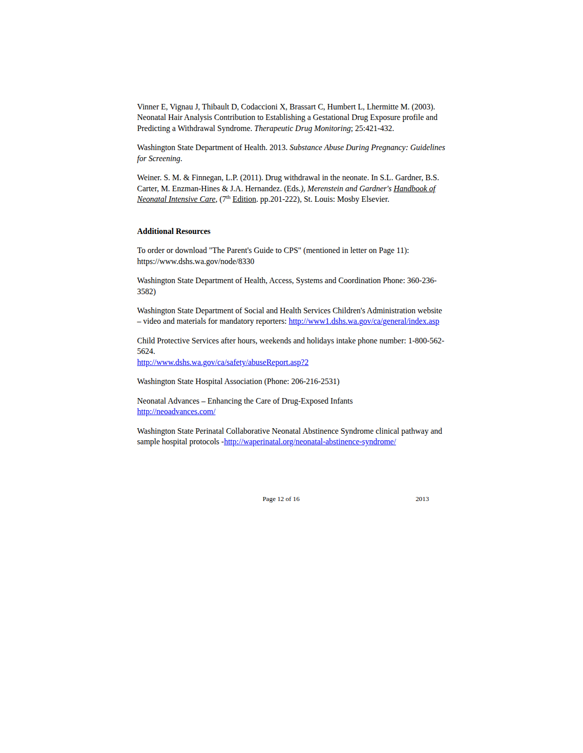Vinner E, Vignau J, Thibault D, Codaccioni X, Brassart C, Humbert L, Lhermitte M. (2003). Neonatal Hair Analysis Contribution to Establishing a Gestational Drug Exposure profile and Predicting a Withdrawal Syndrome. Therapeutic Drug Monitoring; 25:421-432.
Washington State Department of Health. 2013. Substance Abuse During Pregnancy: Guidelines for Screening.
Weiner. S. M. & Finnegan, L.P. (2011). Drug withdrawal in the neonate. In S.L. Gardner, B.S. Carter, M. Enzman-Hines & J.A. Hernandez. (Eds.), Merenstein and Gardner's Handbook of Neonatal Intensive Care, (7th Edition. pp.201-222), St. Louis: Mosby Elsevier.
Additional Resources
To order or download "The Parent's Guide to CPS" (mentioned in letter on Page 11):
https://www.dshs.wa.gov/node/8330
Washington State Department of Health, Access, Systems and Coordination Phone: 360-236-3582)
Washington State Department of Social and Health Services Children's Administration website – video and materials for mandatory reporters: http://www1.dshs.wa.gov/ca/general/index.asp
Child Protective Services after hours, weekends and holidays intake phone number: 1-800-562-5624.
http://www.dshs.wa.gov/ca/safety/abuseReport.asp?2
Washington State Hospital Association (Phone: 206-216-2531)
Neonatal Advances – Enhancing the Care of Drug-Exposed Infants
http://neoadvances.com/
Washington State Perinatal Collaborative Neonatal Abstinence Syndrome clinical pathway and sample hospital protocols -http://waperinatal.org/neonatal-abstinence-syndrome/
Page 12 of 16 2013